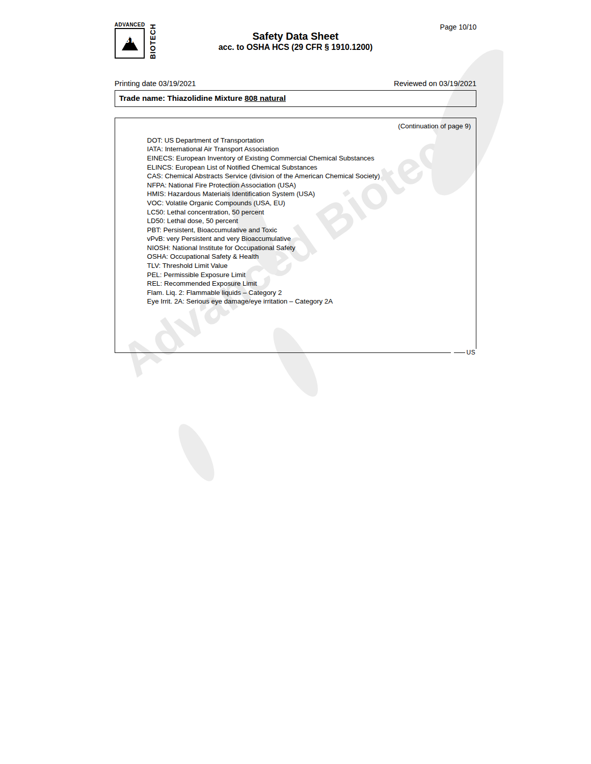Advanced Biotech
ADVANCED
ABT BIOTECH
Page 10/10
Safety Data Sheet
acc. to OSHA HCS (29 CFR § 1910.1200)
Printing date 03/19/2021 Reviewed on 03/19/2021
Trade name: Thiazolidine Mixture 808 natural
(Continuation of page 9)
DOT: US Department of Transportation
IATA: International Air Transport Association
EINECS: European Inventory of Existing Commercial Chemical Substances
ELINCS: European List of Notified Chemical Substances
CAS: Chemical Abstracts Service (division of the American Chemical Society)
NFPA: National Fire Protection Association (USA)
HMIS: Hazardous Materials Identification System (USA)
VOC: Volatile Organic Compounds (USA, EU)
LC50: Lethal concentration, 50 percent
LD50: Lethal dose, 50 percent
PBT: Persistent, Bioaccumulative and Toxic
vPvB: very Persistent and very Bioaccumulative
NIOSH: National Institute for Occupational Safety
OSHA: Occupational Safety & Health
TLV: Threshold Limit Value
PEL: Permissible Exposure Limit
REL: Recommended Exposure Limit
Flam. Liq. 2: Flammable liquids – Category 2
Eye Irrit. 2A: Serious eye damage/eye irritation – Category 2A
US